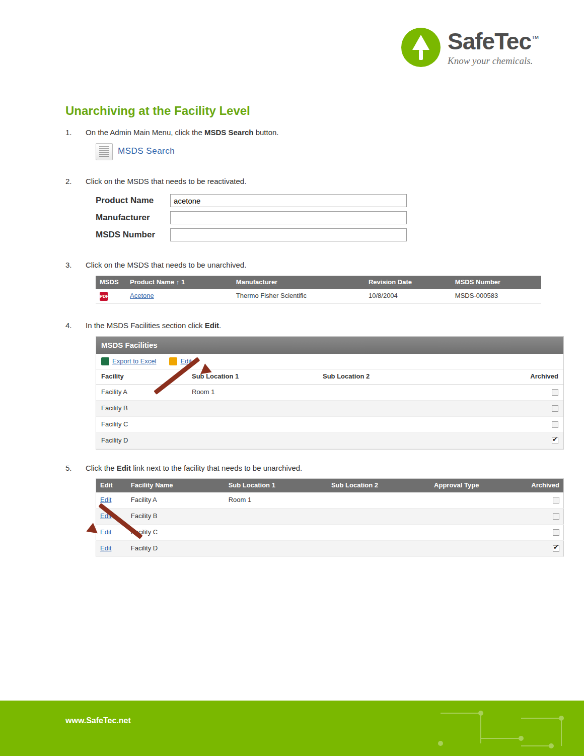SafeTec™
Know your chemicals.
Unarchiving at the Facility Level
On the Admin Main Menu, click the MSDS Search button.
MSDS Search
Click on the MSDS that needs to be reactivated.
| Product Name | |
| Manufacturer | |
| MSDS Number | |
Click on the MSDS that needs to be unarchived.
| MSDS | Product Name ↑ 1 | Manufacturer | Revision Date | MSDS Number |
| --- | --- | --- | --- | --- |
| PDF | Acetone | Thermo Fisher Scientific | 10/8/2004 | MSDS-000583 |
In the MSDS Facilities section click Edit.
MSDS Facilities
Export to Excel Edit
| Facility | Sub Location 1 | Sub Location 2 | Archived |
| --- | --- | --- | --- |
| Facility A | Room 1 | | |
| Facility B | | | |
| Facility C | | | |
| Facility D | | | |
Click the Edit link next to the facility that needs to be unarchived.
| Edit | Facility Name | Sub Location 1 | Sub Location 2 | Approval Type | Archived |
| --- | --- | --- | --- | --- | --- |
| Edit | Facility A | Room 1 | | | |
| Edit | Facility B | | | | |
| Edit | Facility C | | | | |
| Edit | Facility D | | | | |
www.SafeTec.net